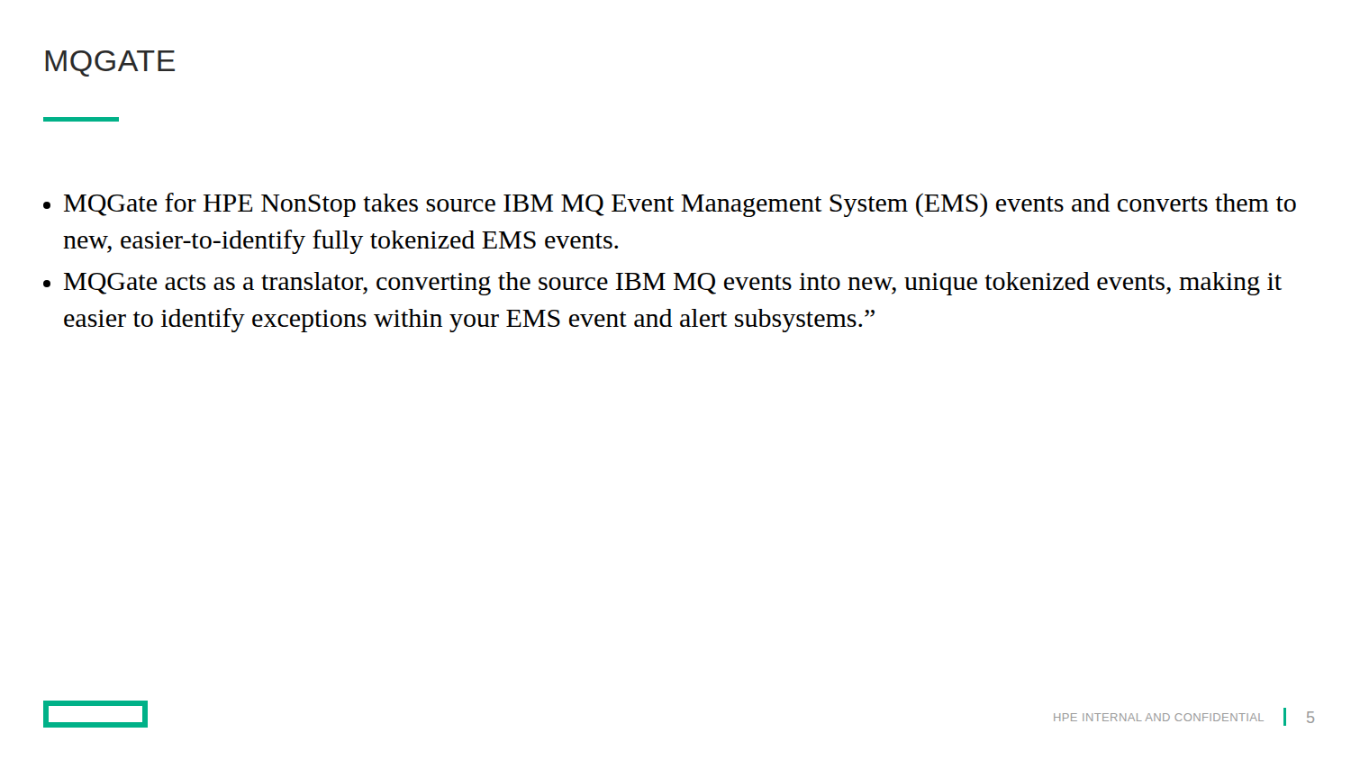MQGATE
MQGate for HPE NonStop takes source IBM MQ Event Management System (EMS) events and converts them to new, easier-to-identify fully tokenized EMS events.
MQGate acts as a translator, converting the source IBM MQ events into new, unique tokenized events, making it easier to identify exceptions within your EMS event and alert subsystems.”
HPE INTERNAL AND CONFIDENTIAL
5